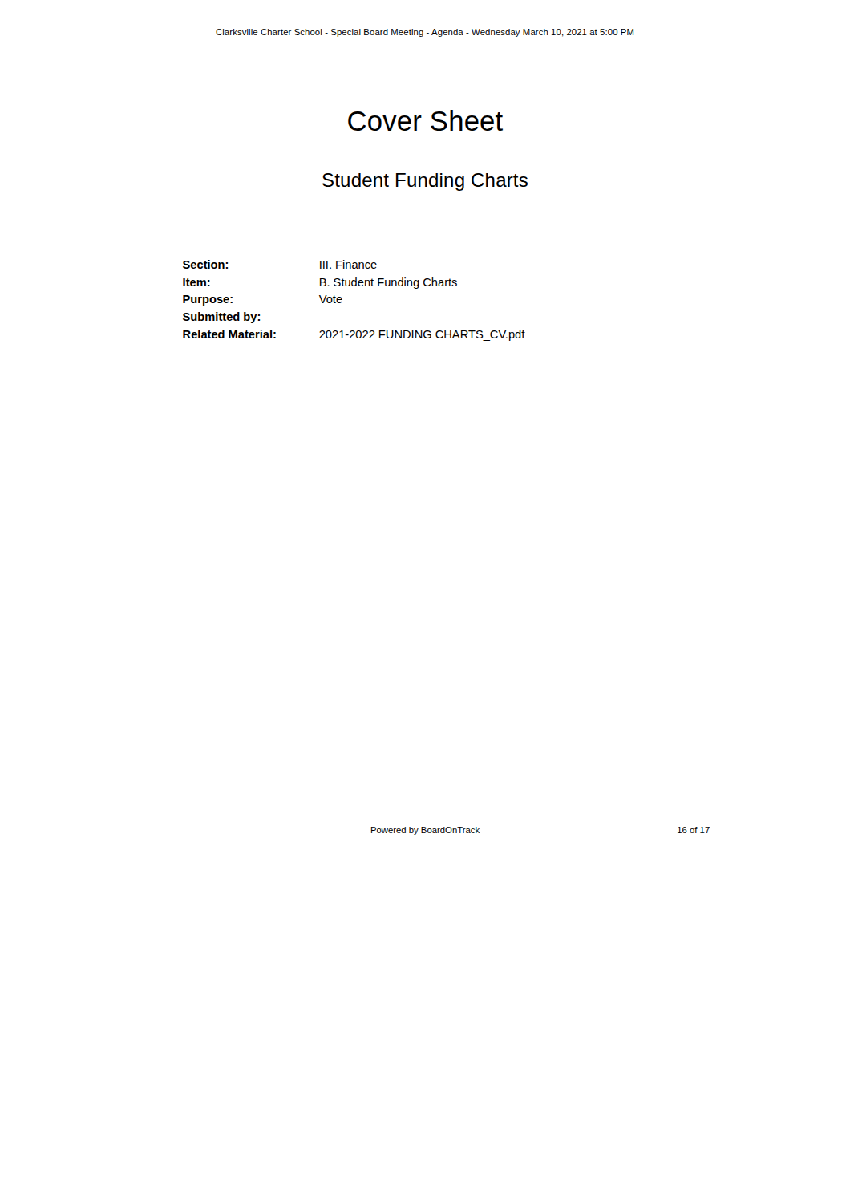Clarksville Charter School - Special Board Meeting - Agenda - Wednesday March 10, 2021 at 5:00 PM
Cover Sheet
Student Funding Charts
| Section: | III. Finance |
| Item: | B. Student Funding Charts |
| Purpose: | Vote |
| Submitted by: | |
| Related Material: | 2021-2022 FUNDING CHARTS_CV.pdf |
Powered by BoardOnTrack 16 of 17